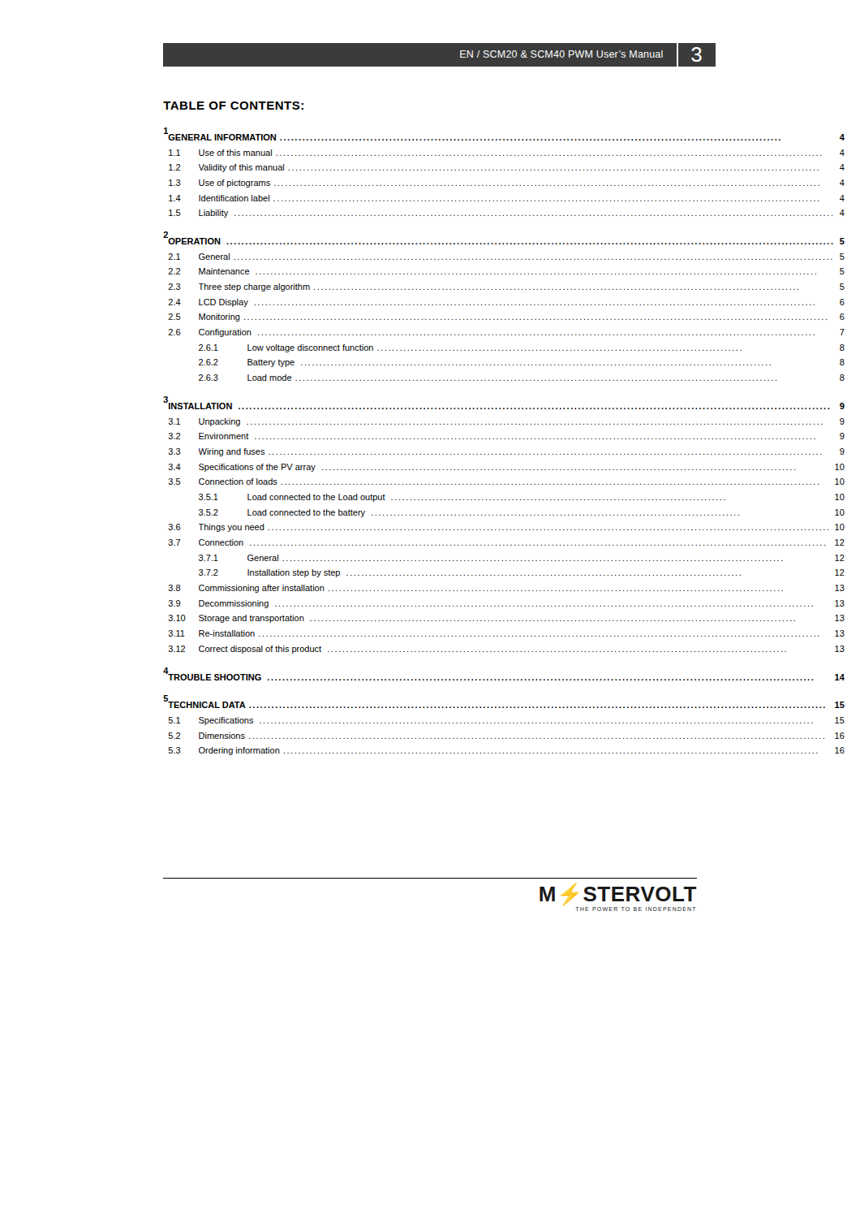EN / SCM20 & SCM40 PWM User’s Manual
3
TABLE OF CONTENTS:
| 1 | GENERAL INFORMATION ..................................................................................................................................... | 4 |
| | 1.1 | Use of this manual ................................................................................................................................................. | 4 |
| | 1.2 | Validity of this manual ............................................................................................................................................. | 4 |
| | 1.3 | Use of pictograms ................................................................................................................................................. | 4 |
| | 1.4 | Identification label ................................................................................................................................................. | 4 |
| | 1.5 | Liability ............................................................................................................................................................... | 4 |
| 2 | OPERATION ................................................................................................................................................................. | 5 |
| | 2.1 | General ............................................................................................................................................................... | 5 |
| | 2.2 | Maintenance ..................................................................................................................................................... | 5 |
| | 2.3 | Three step charge algorithm ................................................................................................................................. | 5 |
| | 2.4 | LCD Display ..................................................................................................................................................... | 6 |
| | 2.5 | Monitoring ........................................................................................................................................................... | 6 |
| | 2.6 | Configuration .................................................................................................................................................... | 7 |
| | | 2.6.1 | Low voltage disconnect function ................................................................................................. | 8 |
| | | 2.6.2 | Battery type ............................................................................................................................. | 8 |
| | | 2.6.3 | Load mode ................................................................................................................................ | 8 |
| 3 | INSTALLATION ............................................................................................................................................................. | 9 |
| | 3.1 | Unpacking ......................................................................................................................................................... | 9 |
| | 3.2 | Environment ..................................................................................................................................................... | 9 |
| | 3.3 | Wiring and fuses ................................................................................................................................................... | 9 |
| | 3.4 | Specifications of the PV array .............................................................................................................................. | 10 |
| | 3.5 | Connection of loads ............................................................................................................................................... | 10 |
| | | 3.5.1 | Load connected to the Load output ......................................................................................... | 10 |
| | | 3.5.2 | Load connected to the battery .................................................................................................. | 10 |
| | 3.6 | Things you need ..................................................................................................................................................... | 10 |
| | 3.7 | Connection ......................................................................................................................................................... | 12 |
| | | 3.7.1 | General ..................................................................................................................................... | 12 |
| | | 3.7.2 | Installation step by step ......................................................................................................... | 12 |
| | 3.8 | Commissioning after installation ......................................................................................................................... | 13 |
| | 3.9 | Decommissioning ............................................................................................................................................... | 13 |
| | 3.10 | Storage and transportation ................................................................................................................................. | 13 |
| | 3.11 | Re-installation ..................................................................................................................................................... | 13 |
| | 3.12 | Correct disposal of this product .......................................................................................................................... | 13 |
| 4 | TROUBLE SHOOTING ................................................................................................................................................. | 14 |
| 5 | TECHNICAL DATA ......................................................................................................................................................... | 15 |
| | 5.1 | Specifications ................................................................................................................................................... | 15 |
| | 5.2 | Dimensions ......................................................................................................................................................... | 16 |
| | 5.3 | Ordering information .............................................................................................................................................. | 16 |
M⚡STERVOLT
THE POWER TO BE INDEPENDENT